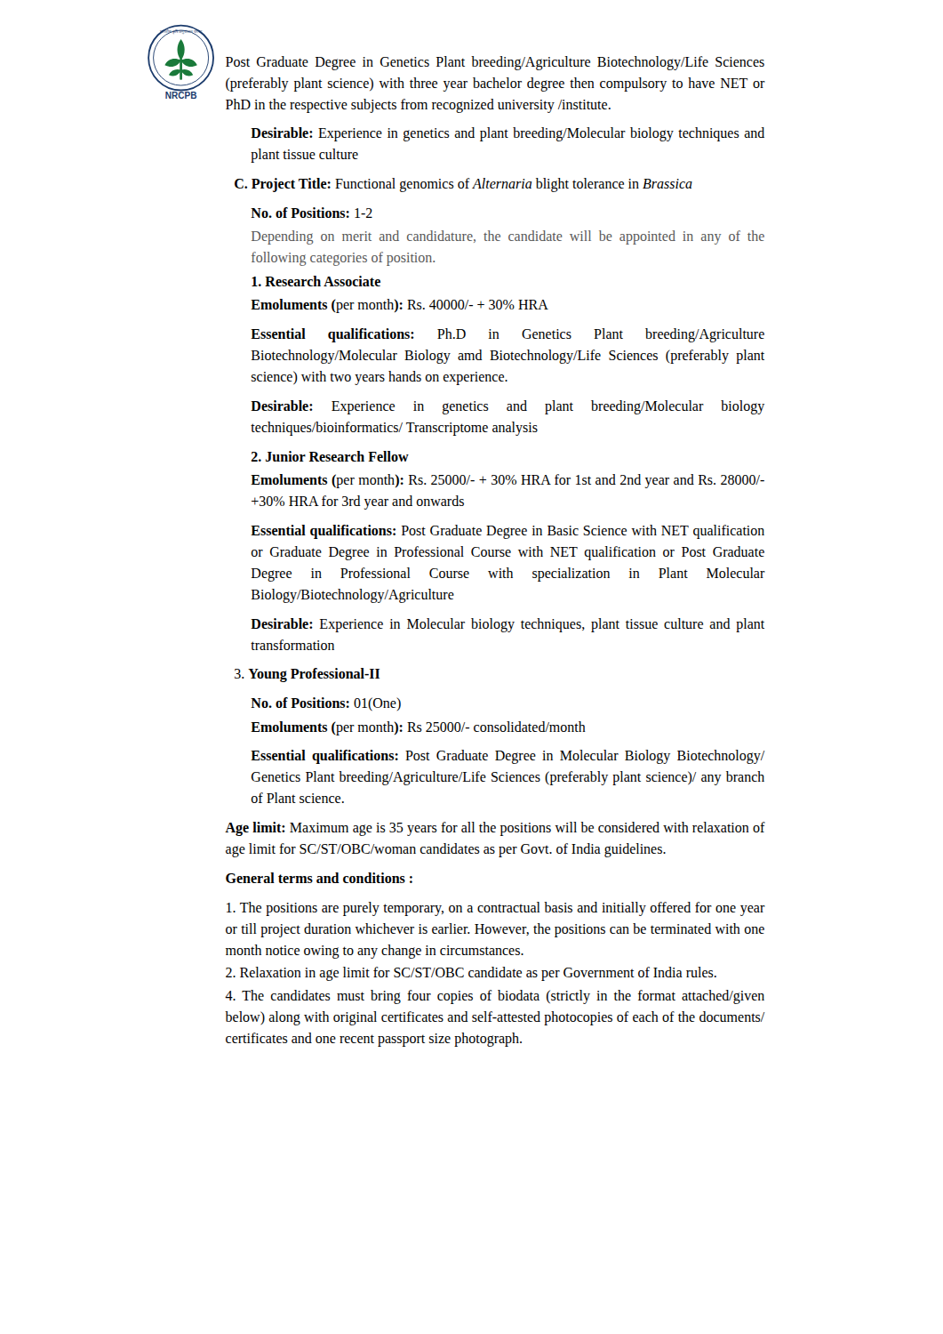NRCPB भारतीय कृषि अनुसंधान परिषद
Post Graduate Degree in Genetics Plant breeding/Agriculture Biotechnology/Life Sciences (preferably plant science) with three year bachelor degree then compulsory to have NET or PhD in the respective subjects from recognized university /institute.
Desirable: Experience in genetics and plant breeding/Molecular biology techniques and plant tissue culture
C. Project Title: Functional genomics of Alternaria blight tolerance in Brassica
No. of Positions: 1-2
Depending on merit and candidature, the candidate will be appointed in any of the following categories of position.
1. Research Associate
Emoluments (per month): Rs. 40000/- + 30% HRA
Essential qualifications: Ph.D in Genetics Plant breeding/Agriculture Biotechnology/Molecular Biology amd Biotechnology/Life Sciences (preferably plant science) with two years hands on experience.
Desirable: Experience in genetics and plant breeding/Molecular biology techniques/bioinformatics/ Transcriptome analysis
2. Junior Research Fellow
Emoluments (per month): Rs. 25000/- + 30% HRA for 1st and 2nd year and Rs. 28000/- +30% HRA for 3rd year and onwards
Essential qualifications: Post Graduate Degree in Basic Science with NET qualification or Graduate Degree in Professional Course with NET qualification or Post Graduate Degree in Professional Course with specialization in Plant Molecular Biology/Biotechnology/Agriculture
Desirable: Experience in Molecular biology techniques, plant tissue culture and plant transformation
3. Young Professional-II
No. of Positions: 01(One)
Emoluments (per month): Rs 25000/- consolidated/month
Essential qualifications: Post Graduate Degree in Molecular Biology Biotechnology/ Genetics Plant breeding/Agriculture/Life Sciences (preferably plant science)/ any branch of Plant science.
Age limit: Maximum age is 35 years for all the positions will be considered with relaxation of age limit for SC/ST/OBC/woman candidates as per Govt. of India guidelines.
General terms and conditions :
1. The positions are purely temporary, on a contractual basis and initially offered for one year or till project duration whichever is earlier. However, the positions can be terminated with one month notice owing to any change in circumstances.
2. Relaxation in age limit for SC/ST/OBC candidate as per Government of India rules.
4. The candidates must bring four copies of biodata (strictly in the format attached/given below) along with original certificates and self-attested photocopies of each of the documents/ certificates and one recent passport size photograph.